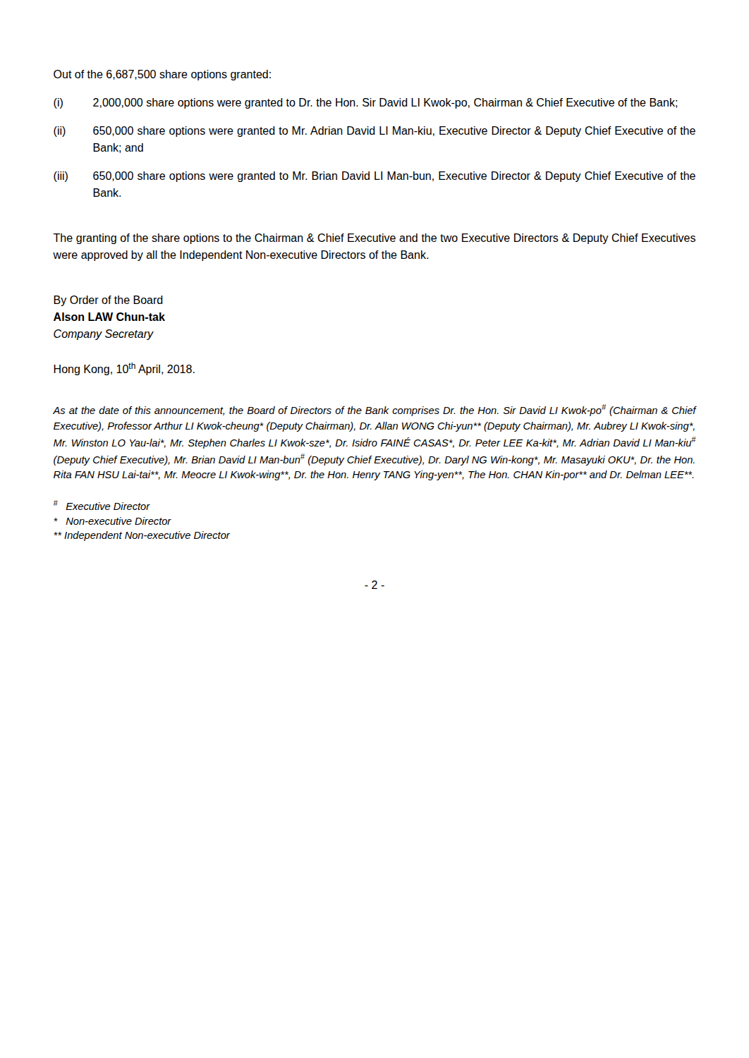Out of the 6,687,500 share options granted:
(i) 2,000,000 share options were granted to Dr. the Hon. Sir David LI Kwok-po, Chairman & Chief Executive of the Bank;
(ii) 650,000 share options were granted to Mr. Adrian David LI Man-kiu, Executive Director & Deputy Chief Executive of the Bank; and
(iii) 650,000 share options were granted to Mr. Brian David LI Man-bun, Executive Director & Deputy Chief Executive of the Bank.
The granting of the share options to the Chairman & Chief Executive and the two Executive Directors & Deputy Chief Executives were approved by all the Independent Non-executive Directors of the Bank.
By Order of the Board
Alson LAW Chun-tak
Company Secretary
Hong Kong, 10th April, 2018.
As at the date of this announcement, the Board of Directors of the Bank comprises Dr. the Hon. Sir David LI Kwok-po# (Chairman & Chief Executive), Professor Arthur LI Kwok-cheung* (Deputy Chairman), Dr. Allan WONG Chi-yun** (Deputy Chairman), Mr. Aubrey LI Kwok-sing*, Mr. Winston LO Yau-lai*, Mr. Stephen Charles LI Kwok-sze*, Dr. Isidro FAINÉ CASAS*, Dr. Peter LEE Ka-kit*, Mr. Adrian David LI Man-kiu# (Deputy Chief Executive), Mr. Brian David LI Man-bun# (Deputy Chief Executive), Dr. Daryl NG Win-kong*, Mr. Masayuki OKU*, Dr. the Hon. Rita FAN HSU Lai-tai**, Mr. Meocre LI Kwok-wing**, Dr. the Hon. Henry TANG Ying-yen**, The Hon. CHAN Kin-por** and Dr. Delman LEE**.
#Executive Director
*Non-executive Director
** Independent Non-executive Director
- 2 -